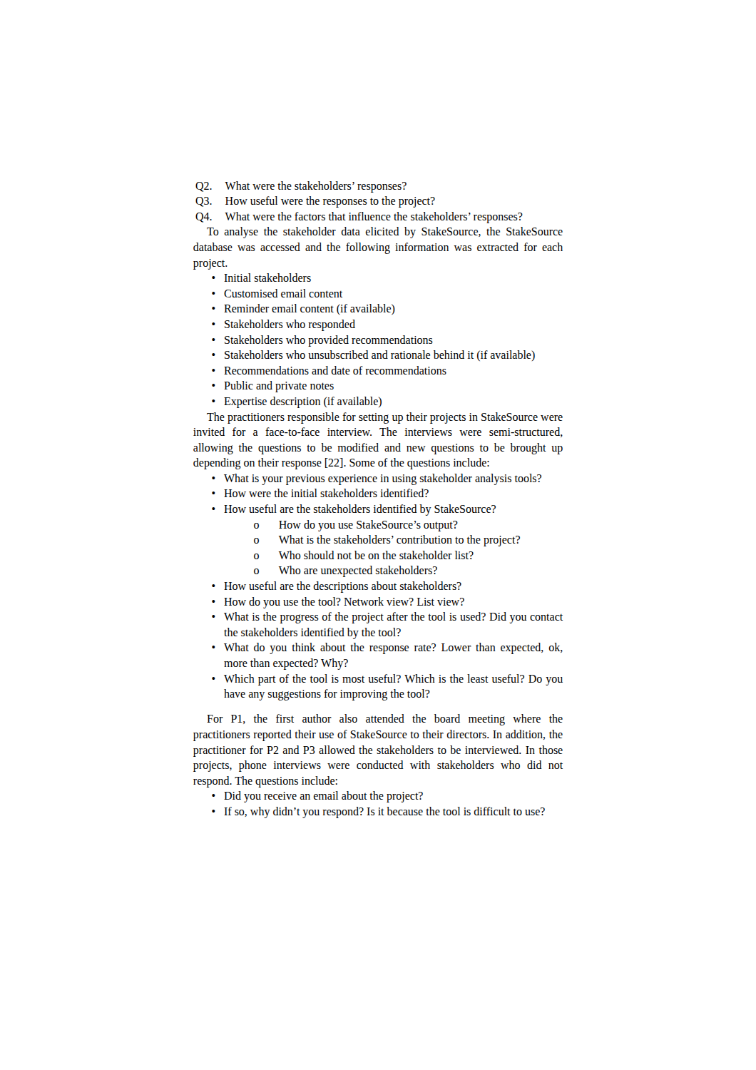Q2. What were the stakeholders’ responses?
Q3. How useful were the responses to the project?
Q4. What were the factors that influence the stakeholders’ responses?
To analyse the stakeholder data elicited by StakeSource, the StakeSource database was accessed and the following information was extracted for each project.
Initial stakeholders
Customised email content
Reminder email content (if available)
Stakeholders who responded
Stakeholders who provided recommendations
Stakeholders who unsubscribed and rationale behind it (if available)
Recommendations and date of recommendations
Public and private notes
Expertise description (if available)
The practitioners responsible for setting up their projects in StakeSource were invited for a face-to-face interview. The interviews were semi-structured, allowing the questions to be modified and new questions to be brought up depending on their response [22]. Some of the questions include:
What is your previous experience in using stakeholder analysis tools?
How were the initial stakeholders identified?
How useful are the stakeholders identified by StakeSource?
How do you use StakeSource’s output?
What is the stakeholders’ contribution to the project?
Who should not be on the stakeholder list?
Who are unexpected stakeholders?
How useful are the descriptions about stakeholders?
How do you use the tool? Network view? List view?
What is the progress of the project after the tool is used? Did you contact the stakeholders identified by the tool?
What do you think about the response rate? Lower than expected, ok, more than expected? Why?
Which part of the tool is most useful? Which is the least useful? Do you have any suggestions for improving the tool?
For P1, the first author also attended the board meeting where the practitioners reported their use of StakeSource to their directors. In addition, the practitioner for P2 and P3 allowed the stakeholders to be interviewed. In those projects, phone interviews were conducted with stakeholders who did not respond. The questions include:
Did you receive an email about the project?
If so, why didn’t you respond? Is it because the tool is difficult to use?